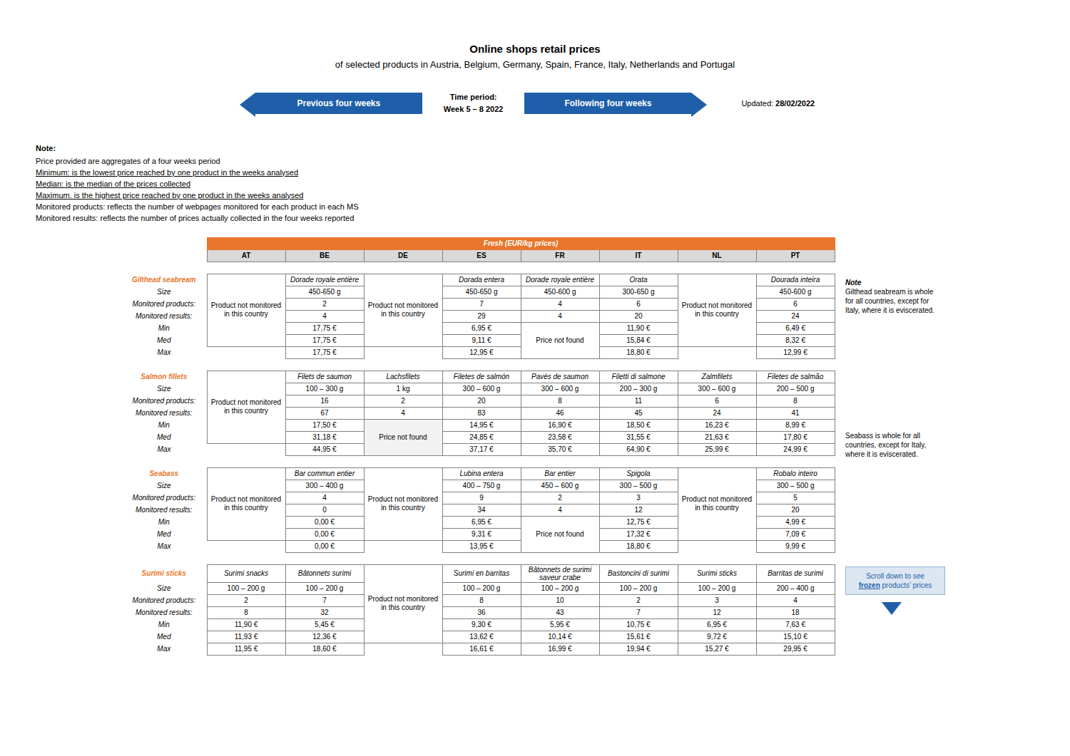Online shops retail prices
of selected products in Austria, Belgium, Germany, Spain, France, Italy, Netherlands and Portugal
Previous four weeks
Time period:
Week 5 – 8 2022
Following four weeks
Updated: 28/02/2022
Note:
Price provided are aggregates of a four weeks period
Minimum: is the lowest price reached by one product in the weeks analysed
Median: is the median of the prices collected
Maximum. is the highest price reached by one product in the weeks analysed
Monitored products: reflects the number of webpages monitored for each product in each MS
Monitored results: reflects the number of prices actually collected in the four weeks reported
| | Fresh (EUR/kg prices) |
| | AT | BE | DE | ES | FR | IT | NL | PT |
| Gilthead seabream | Product not monitored in this country | Dorade royale entière | Product not monitored in this country | Dorada entera | Dorade royale entière | Orata | Product not monitored in this country | Dourada inteira |
| Size | 450-650 g | 450-650 g | 450-600 g | 300-650 g | 450-600 g |
| Monitored products: | 2 | 7 | 4 | 6 | 6 |
| Monitored results: | 4 | 29 | 4 | 20 | 24 |
| Min | 17,75 € | 6,95 € | Price not found | 11,90 € | 6,49 € |
| Med | 17,75 € | 9,11 € | 15,84 € | 8,32 € |
| Max | | 17,75 € | | 12,95 € | 18,80 € | | 12,99 € |
| Salmon fillets | Product not monitored in this country | Filets de saumon | Lachsfilets | Filetes de salmón | Pavès de saumon | Filetti di salmone | Zalmfilets | Filetes de salmão |
| Size | 100 – 300 g | 1 kg | 300 – 600 g | 300 – 600 g | 200 – 300 g | 300 – 600 g | 200 – 500 g |
| Monitored products: | 16 | 2 | 20 | 8 | 11 | 6 | 8 |
| Monitored results: | 67 | 4 | 83 | 46 | 45 | 24 | 41 |
| Min | 17,50 € | Price not found | 14,95 € | 16,90 € | 18,50 € | 16,23 € | 8,99 € |
| Med | 31,18 € | 24,85 € | 23,58 € | 31,55 € | 21,63 € | 17,80 € |
| Max | | 44,95 € | 37,17 € | 35,70 € | 64,90 € | 25,99 € | 24,99 € |
| Seabass | Product not monitored in this country | Bar commun entier | Product not monitored in this country | Lubina entera | Bar entier | Spigola | Product not monitored in this country | Robalo inteiro |
| Size | 300 – 400 g | 400 – 750 g | 450 – 600 g | 300 – 500 g | 300 – 500 g |
| Monitored products: | 4 | 9 | 2 | 3 | 5 |
| Monitored results: | 0 | 34 | 4 | 12 | 20 |
| Min | 0,00 € | 6,95 € | Price not found | 12,75 € | 4,99 € |
| Med | 0,00 € | 9,31 € | 17,32 € | 7,09 € |
| Max | | 0,00 € | | 13,95 € | 18,80 € | | 9,99 € |
| Surimi sticks | Surimi snacks | Bâtonnets surimi | Product not monitored in this country | Surimi en barritas | Bâtonnets de surimi saveur crabe | Bastoncini di surimi | Surimi sticks | Barritas de surimi |
| Size | 100 – 200 g | 100 – 200 g | 100 – 200 g | 100 – 200 g | 100 – 200 g | 100 – 200 g | 200 – 400 g |
| Monitored products: | 2 | 7 | 8 | 10 | 2 | 3 | 4 |
| Monitored results: | 8 | 32 | 36 | 43 | 7 | 12 | 18 |
| Min | 11,90 € | 5,45 € | 9,30 € | 5,95 € | 10,75 € | 6,95 € | 7,63 € |
| Med | 11,93 € | 12,36 € | 13,62 € | 10,14 € | 15,61 € | 9,72 € | 15,10 € |
| Max | 11,95 € | 18,60 € | | 16,61 € | 16,99 € | 19,94 € | 15,27 € | 29,95 € |
Note
Gilthead seabream is whole for all countries, except for Italy, where it is eviscerated.
Seabass is whole for all countries, except for Italy, where it is eviscerated.
Scroll down to see
frozen products’ prices